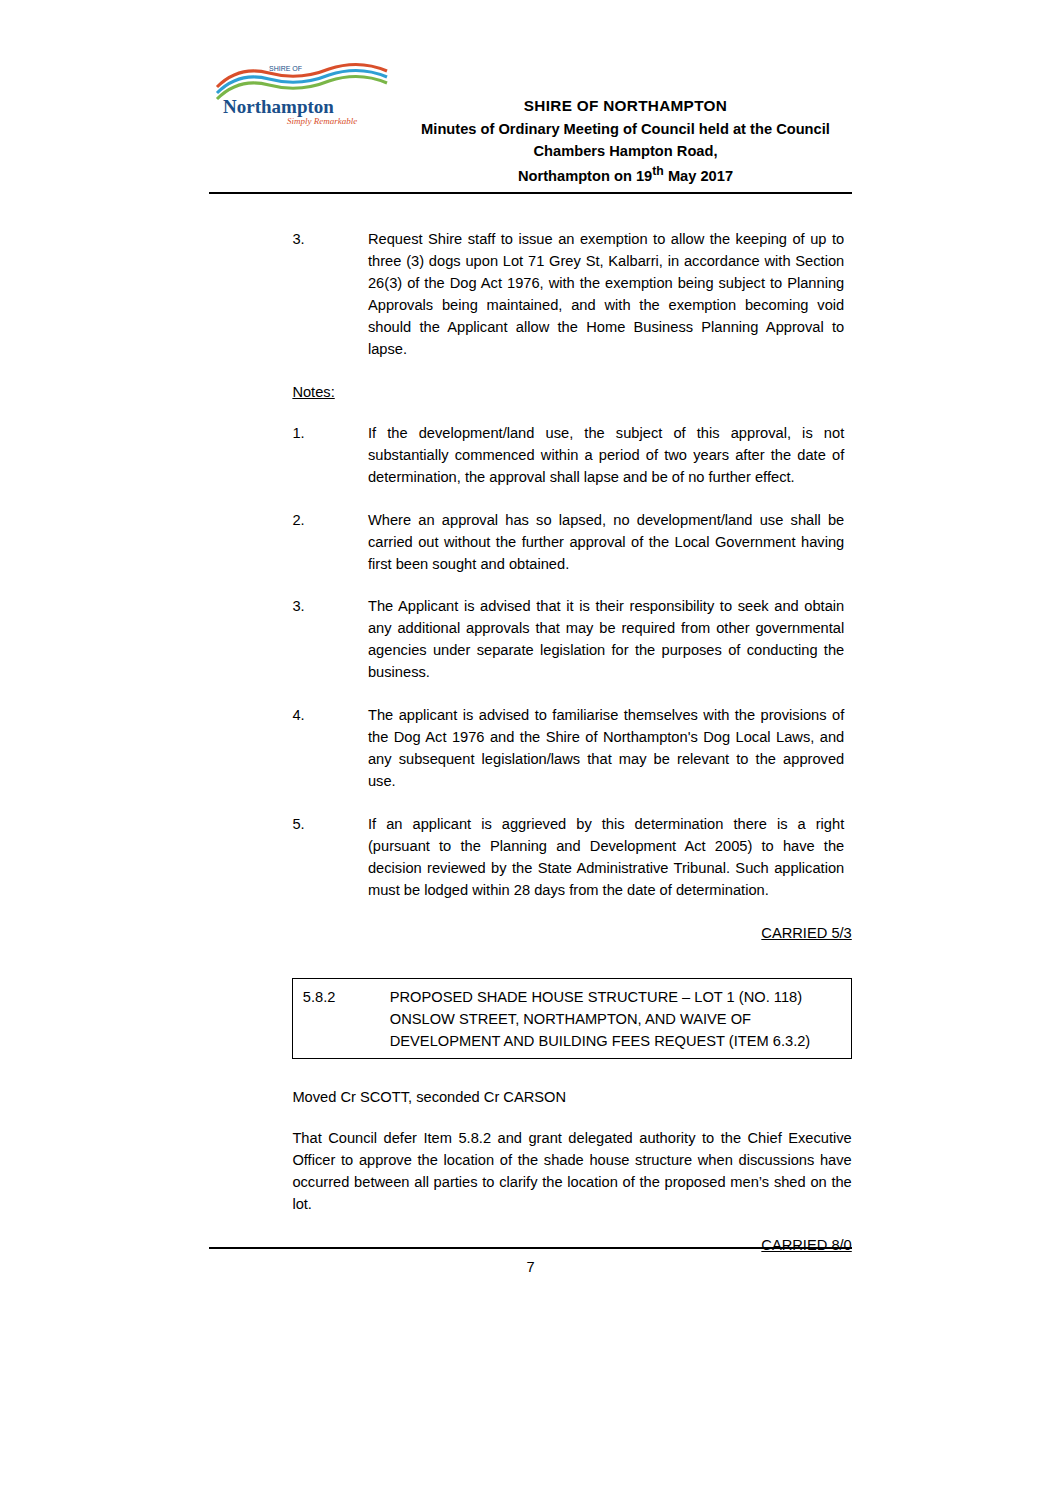SHIRE OF Northampton Simply Remarkable
SHIRE OF NORTHAMPTON
Minutes of Ordinary Meeting of Council held at the Council Chambers Hampton Road,
Northampton on 19th May 2017
3.
Request Shire staff to issue an exemption to allow the keeping of up to three (3) dogs upon Lot 71 Grey St, Kalbarri, in accordance with Section 26(3) of the Dog Act 1976, with the exemption being subject to Planning Approvals being maintained, and with the exemption becoming void should the Applicant allow the Home Business Planning Approval to lapse.
Notes:
1.
If the development/land use, the subject of this approval, is not substantially commenced within a period of two years after the date of determination, the approval shall lapse and be of no further effect.
2.
Where an approval has so lapsed, no development/land use shall be carried out without the further approval of the Local Government having first been sought and obtained.
3.
The Applicant is advised that it is their responsibility to seek and obtain any additional approvals that may be required from other governmental agencies under separate legislation for the purposes of conducting the business.
4.
The applicant is advised to familiarise themselves with the provisions of the Dog Act 1976 and the Shire of Northampton's Dog Local Laws, and any subsequent legislation/laws that may be relevant to the approved use.
5.
If an applicant is aggrieved by this determination there is a right (pursuant to the Planning and Development Act 2005) to have the decision reviewed by the State Administrative Tribunal. Such application must be lodged within 28 days from the date of determination.
CARRIED 5/3
5.8.2
PROPOSED SHADE HOUSE STRUCTURE – LOT 1 (NO. 118) ONSLOW STREET, NORTHAMPTON, AND WAIVE OF DEVELOPMENT AND BUILDING FEES REQUEST (ITEM 6.3.2)
Moved Cr SCOTT, seconded Cr CARSON
That Council defer Item 5.8.2 and grant delegated authority to the Chief Executive Officer to approve the location of the shade house structure when discussions have occurred between all parties to clarify the location of the proposed men’s shed on the lot.
CARRIED 8/0
7